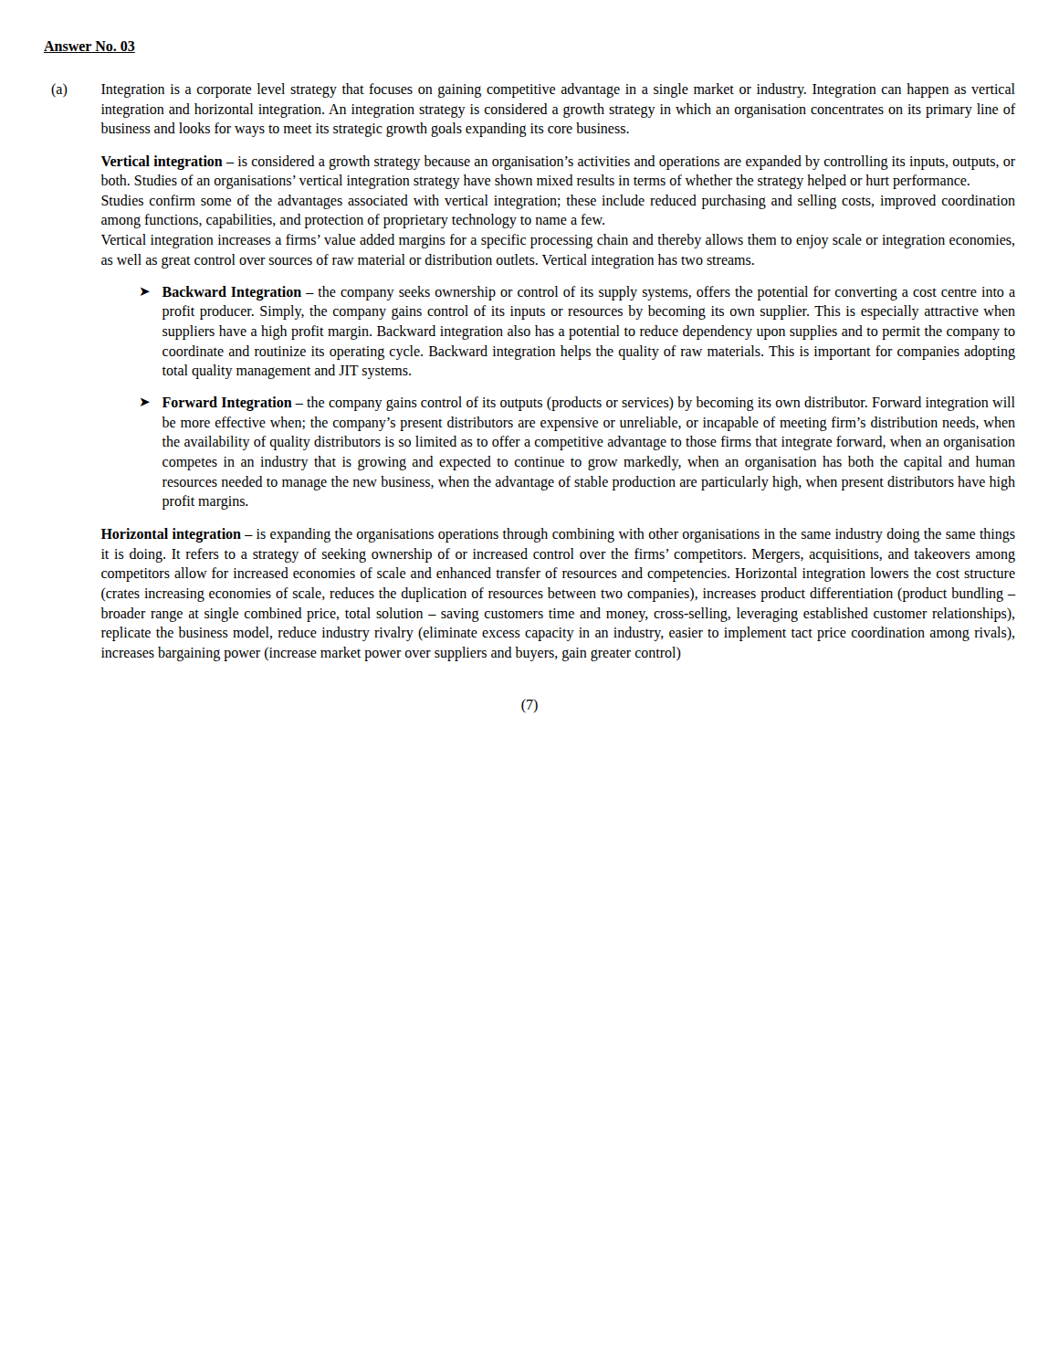Answer No. 03
(a)
Integration is a corporate level strategy that focuses on gaining competitive advantage in a single market or industry. Integration can happen as vertical integration and horizontal integration. An integration strategy is considered a growth strategy in which an organisation concentrates on its primary line of business and looks for ways to meet its strategic growth goals expanding its core business.
Vertical integration – is considered a growth strategy because an organisation’s activities and operations are expanded by controlling its inputs, outputs, or both. Studies of an organisations’ vertical integration strategy have shown mixed results in terms of whether the strategy helped or hurt performance.
Studies confirm some of the advantages associated with vertical integration; these include reduced purchasing and selling costs, improved coordination among functions, capabilities, and protection of proprietary technology to name a few.
Vertical integration increases a firms’ value added margins for a specific processing chain and thereby allows them to enjoy scale or integration economies, as well as great control over sources of raw material or distribution outlets. Vertical integration has two streams.
Backward Integration – the company seeks ownership or control of its supply systems, offers the potential for converting a cost centre into a profit producer. Simply, the company gains control of its inputs or resources by becoming its own supplier. This is especially attractive when suppliers have a high profit margin. Backward integration also has a potential to reduce dependency upon supplies and to permit the company to coordinate and routinize its operating cycle. Backward integration helps the quality of raw materials. This is important for companies adopting total quality management and JIT systems.
Forward Integration – the company gains control of its outputs (products or services) by becoming its own distributor. Forward integration will be more effective when; the company’s present distributors are expensive or unreliable, or incapable of meeting firm’s distribution needs, when the availability of quality distributors is so limited as to offer a competitive advantage to those firms that integrate forward, when an organisation competes in an industry that is growing and expected to continue to grow markedly, when an organisation has both the capital and human resources needed to manage the new business, when the advantage of stable production are particularly high, when present distributors have high profit margins.
Horizontal integration – is expanding the organisations operations through combining with other organisations in the same industry doing the same things it is doing. It refers to a strategy of seeking ownership of or increased control over the firms’ competitors. Mergers, acquisitions, and takeovers among competitors allow for increased economies of scale and enhanced transfer of resources and competencies. Horizontal integration lowers the cost structure (crates increasing economies of scale, reduces the duplication of resources between two companies), increases product differentiation (product bundling – broader range at single combined price, total solution – saving customers time and money, cross-selling, leveraging established customer relationships), replicate the business model, reduce industry rivalry (eliminate excess capacity in an industry, easier to implement tact price coordination among rivals), increases bargaining power (increase market power over suppliers and buyers, gain greater control)
(7)